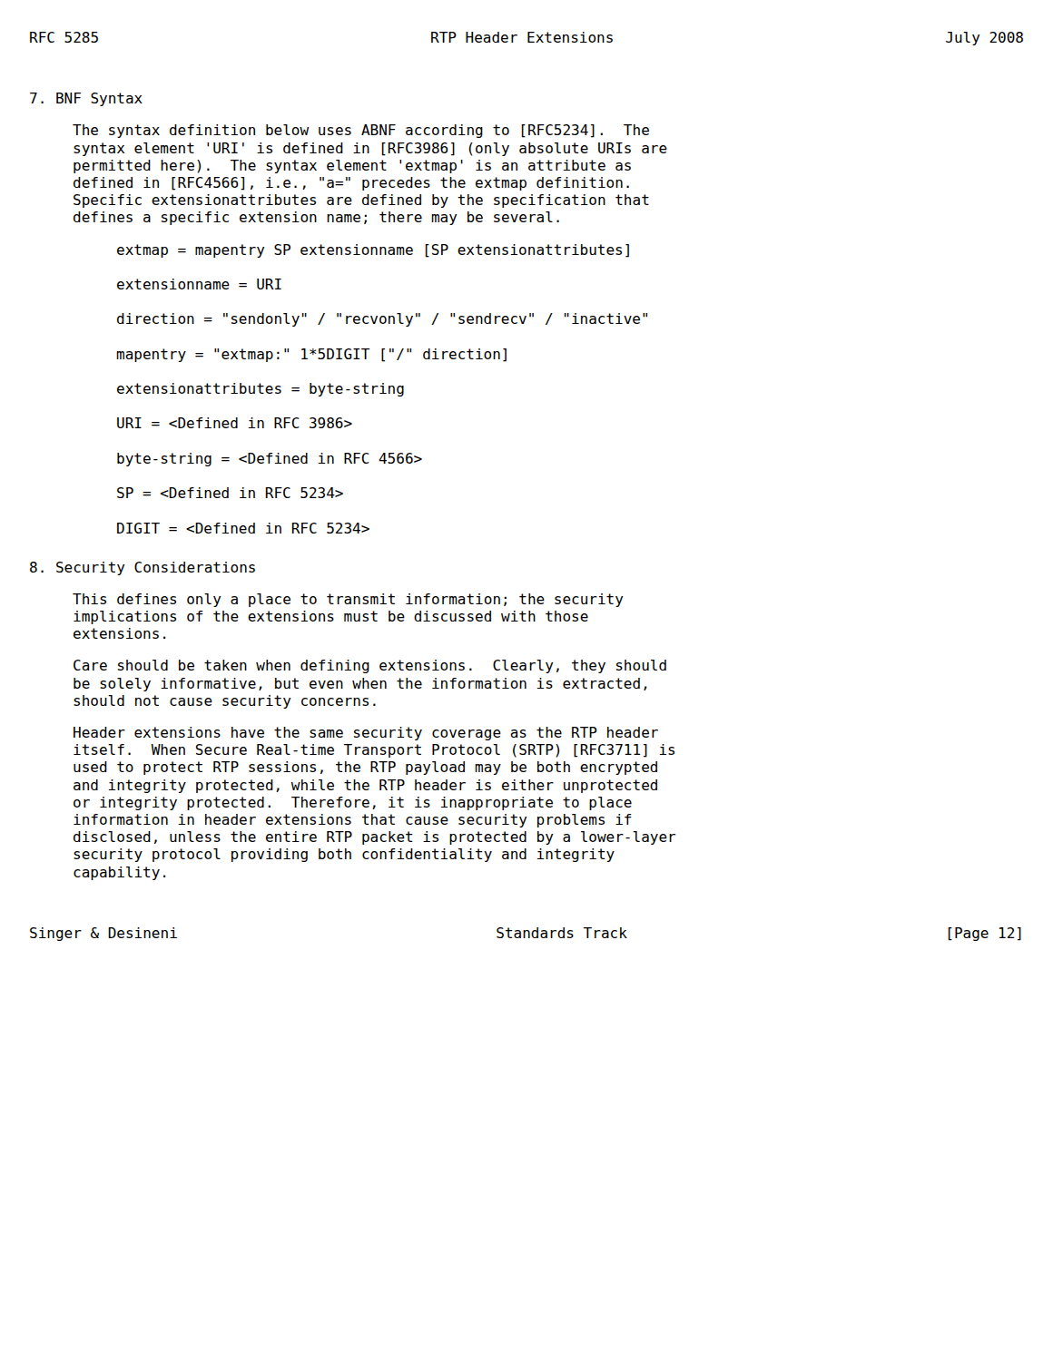RFC 5285 RTP Header Extensions July 2008
7. BNF Syntax
The syntax definition below uses ABNF according to [RFC5234]. The syntax element 'URI' is defined in [RFC3986] (only absolute URIs are permitted here). The syntax element 'extmap' is an attribute as defined in [RFC4566], i.e., "a=" precedes the extmap definition. Specific extensionattributes are defined by the specification that defines a specific extension name; there may be several.
extmap = mapentry SP extensionname [SP extensionattributes]

extensionname = URI

direction = "sendonly" / "recvonly" / "sendrecv" / "inactive"

mapentry = "extmap:" 1*5DIGIT ["/" direction]

extensionattributes = byte-string

URI = <Defined in RFC 3986>

byte-string = <Defined in RFC 4566>

SP = <Defined in RFC 5234>

DIGIT = <Defined in RFC 5234>
8. Security Considerations
This defines only a place to transmit information; the security implications of the extensions must be discussed with those extensions.
Care should be taken when defining extensions. Clearly, they should be solely informative, but even when the information is extracted, should not cause security concerns.
Header extensions have the same security coverage as the RTP header itself. When Secure Real-time Transport Protocol (SRTP) [RFC3711] is used to protect RTP sessions, the RTP payload may be both encrypted and integrity protected, while the RTP header is either unprotected or integrity protected. Therefore, it is inappropriate to place information in header extensions that cause security problems if disclosed, unless the entire RTP packet is protected by a lower-layer security protocol providing both confidentiality and integrity capability.
Singer & Desineni Standards Track [Page 12]